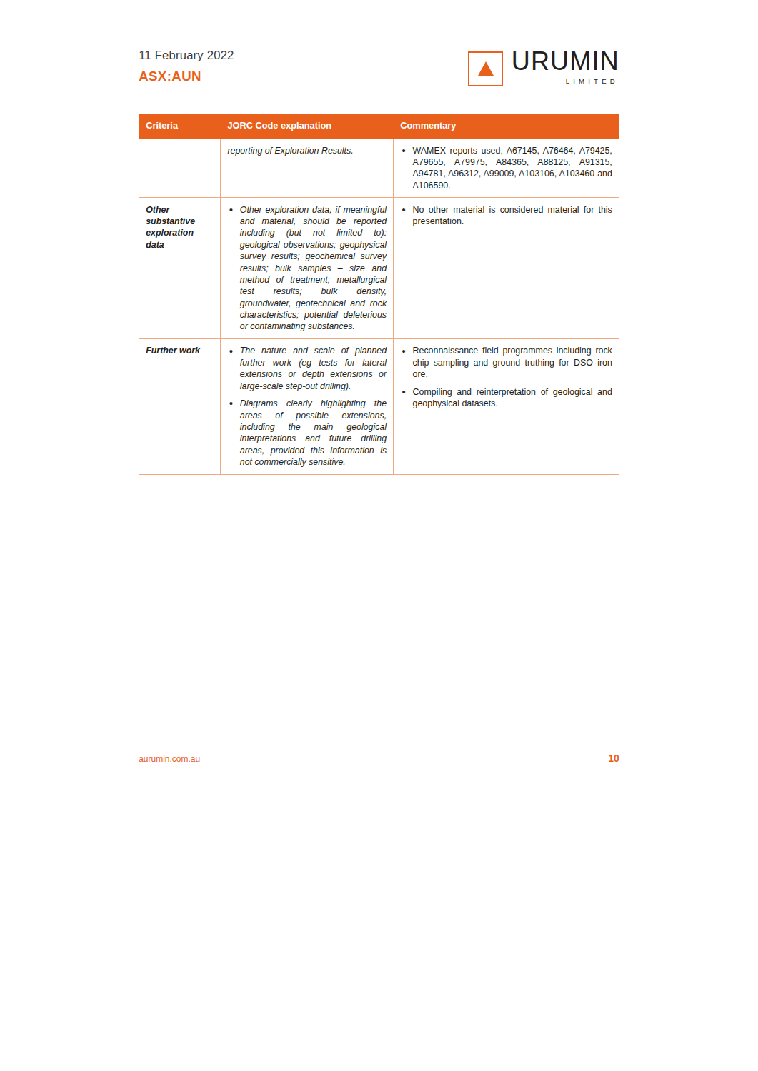11 February 2022
ASX:AUN
URUMIN
LIMITED
| Criteria | JORC Code explanation | Commentary |
| --- | --- | --- |
| | reporting of Exploration Results. | WAMEX reports used; A67145, A76464, A79425, A79655, A79975, A84365, A88125, A91315, A94781, A96312, A99009, A103106, A103460 and A106590. |
| Other substantive exploration data | Other exploration data, if meaningful and material, should be reported including (but not limited to): geological observations; geophysical survey results; geochemical survey results; bulk samples – size and method of treatment; metallurgical test results; bulk density, groundwater, geotechnical and rock characteristics; potential deleterious or contaminating substances. | No other material is considered material for this presentation. |
| Further work | The nature and scale of planned further work (eg tests for lateral extensions or depth extensions or large-scale step-out drilling). Diagrams clearly highlighting the areas of possible extensions, including the main geological interpretations and future drilling areas, provided this information is not commercially sensitive. | Reconnaissance field programmes including rock chip sampling and ground truthing for DSO iron ore. Compiling and reinterpretation of geological and geophysical datasets. |
aurumin.com.au
10